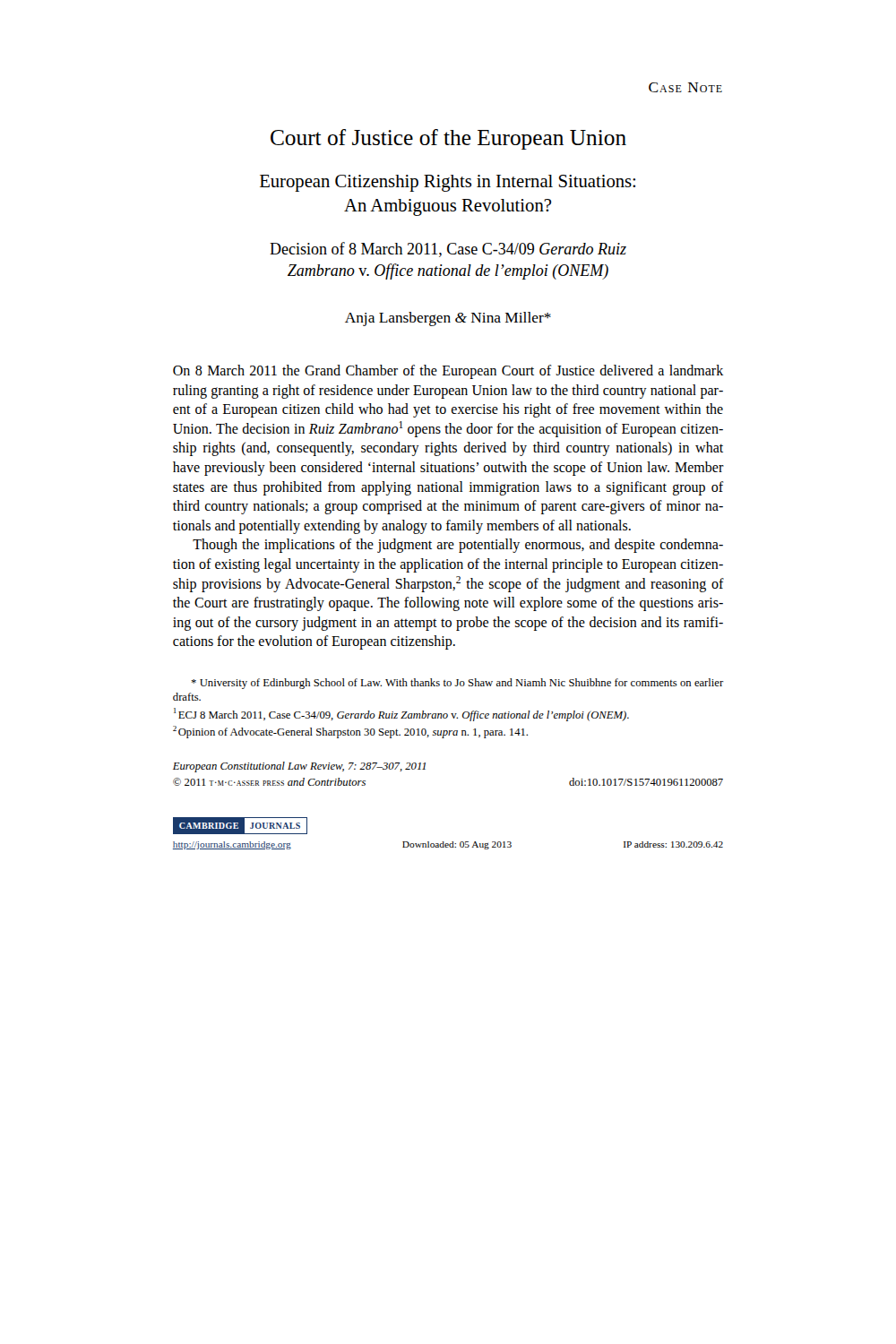Case Note
Court of Justice of the European Union
European Citizenship Rights in Internal Situations:
An Ambiguous Revolution?
Decision of 8 March 2011, Case C-34/09 Gerardo Ruiz
Zambrano v. Office national de l’emploi (ONEM)
Anja Lansbergen & Nina Miller*
On 8 March 2011 the Grand Chamber of the European Court of Justice delivered a landmark ruling granting a right of residence under European Union law to the third country national parent of a European citizen child who had yet to exercise his right of free movement within the Union. The decision in Ruiz Zambrano1 opens the door for the acquisition of European citizenship rights (and, consequently, secondary rights derived by third country nationals) in what have previously been considered ‘internal situations’ outwith the scope of Union law. Member states are thus prohibited from applying national immigration laws to a significant group of third country nationals; a group comprised at the minimum of parent care-givers of minor nationals and potentially extending by analogy to family members of all nationals.
Though the implications of the judgment are potentially enormous, and despite condemnation of existing legal uncertainty in the application of the internal principle to European citizenship provisions by Advocate-General Sharpston,2 the scope of the judgment and reasoning of the Court are frustratingly opaque. The following note will explore some of the questions arising out of the cursory judgment in an attempt to probe the scope of the decision and its ramifications for the evolution of European citizenship.
* University of Edinburgh School of Law. With thanks to Jo Shaw and Niamh Nic Shuibhne for comments on earlier drafts.
1ECJ 8 March 2011, Case C-34/09, Gerardo Ruiz Zambrano v. Office national de l’emploi (ONEM).
2Opinion of Advocate-General Sharpston 30 Sept. 2010, supra n. 1, para. 141.
European Constitutional Law Review, 7: 287–307, 2011
© 2011 t·m·c·asser press and Contributors doi:10.1017/S1574019611200087
CAMBRIDGE JOURNALS
http://journals.cambridge.org Downloaded: 05 Aug 2013 IP address: 130.209.6.42